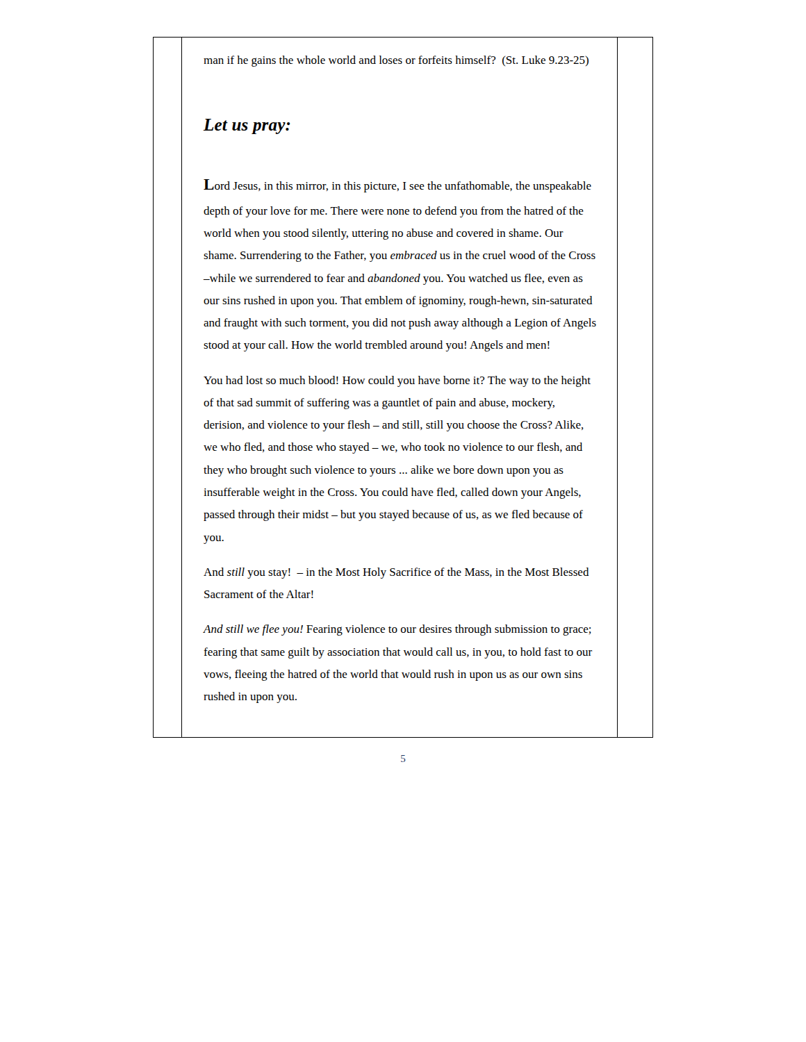man if he gains the whole world and loses or forfeits himself? (St. Luke 9.23-25)
Let us pray:
Lord Jesus, in this mirror, in this picture, I see the unfathomable, the unspeakable depth of your love for me. There were none to defend you from the hatred of the world when you stood silently, uttering no abuse and covered in shame. Our shame. Surrendering to the Father, you embraced us in the cruel wood of the Cross –while we surrendered to fear and abandoned you. You watched us flee, even as our sins rushed in upon you. That emblem of ignominy, rough-hewn, sin-saturated and fraught with such torment, you did not push away although a Legion of Angels stood at your call. How the world trembled around you! Angels and men!
You had lost so much blood! How could you have borne it? The way to the height of that sad summit of suffering was a gauntlet of pain and abuse, mockery, derision, and violence to your flesh – and still, still you choose the Cross? Alike, we who fled, and those who stayed – we, who took no violence to our flesh, and they who brought such violence to yours ... alike we bore down upon you as insufferable weight in the Cross. You could have fled, called down your Angels, passed through their midst – but you stayed because of us, as we fled because of you.
And still you stay! – in the Most Holy Sacrifice of the Mass, in the Most Blessed Sacrament of the Altar!
And still we flee you! Fearing violence to our desires through submission to grace; fearing that same guilt by association that would call us, in you, to hold fast to our vows, fleeing the hatred of the world that would rush in upon us as our own sins rushed in upon you.
5